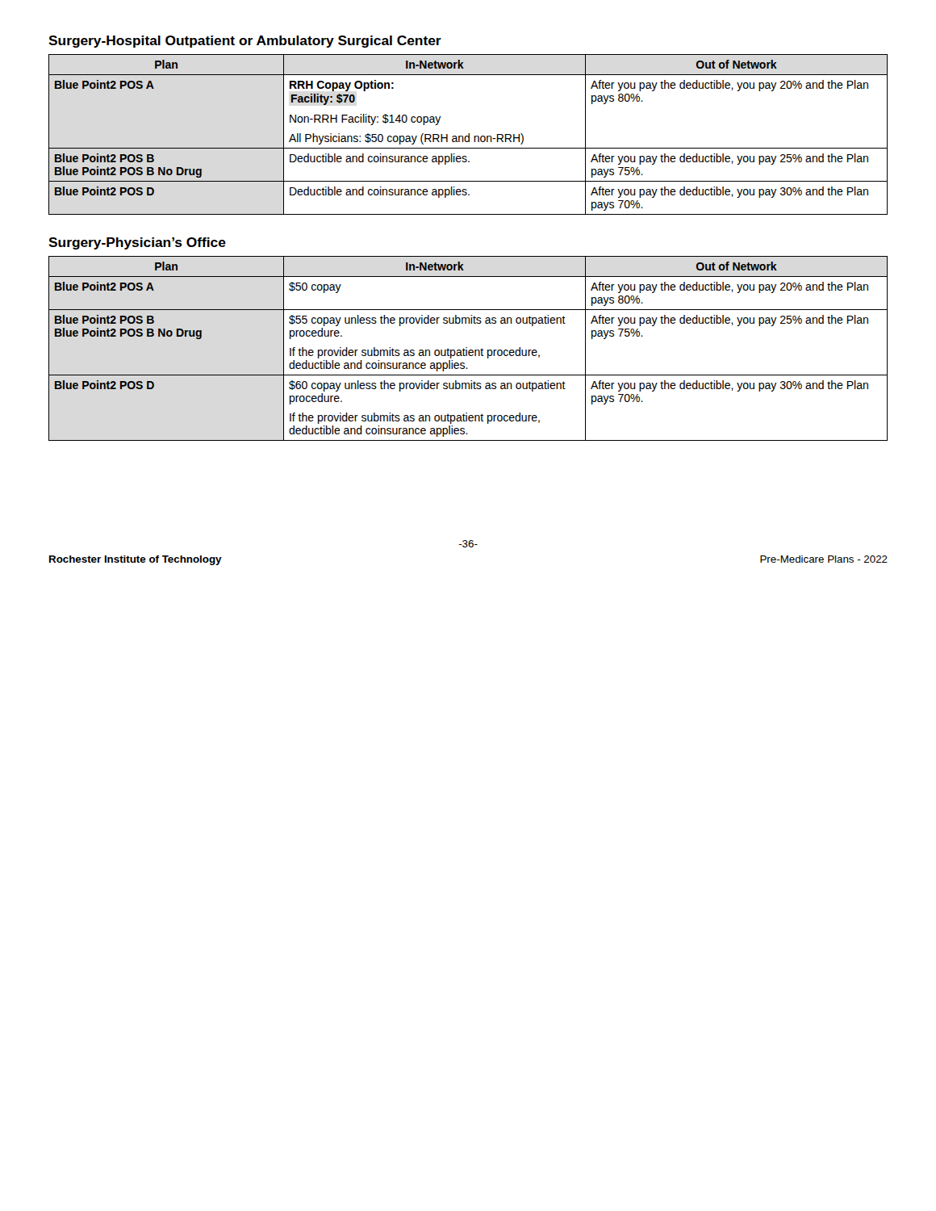Surgery-Hospital Outpatient or Ambulatory Surgical Center
| Plan | In-Network | Out of Network |
| --- | --- | --- |
| Blue Point2 POS A | RRH Copay Option: Facility: $70 Non-RRH Facility: $140 copay All Physicians: $50 copay (RRH and non-RRH) | After you pay the deductible, you pay 20% and the Plan pays 80%. |
| Blue Point2 POS B Blue Point2 POS B No Drug | Deductible and coinsurance applies. | After you pay the deductible, you pay 25% and the Plan pays 75%. |
| Blue Point2 POS D | Deductible and coinsurance applies. | After you pay the deductible, you pay 30% and the Plan pays 70%. |
Surgery-Physician’s Office
| Plan | In-Network | Out of Network |
| --- | --- | --- |
| Blue Point2 POS A | $50 copay | After you pay the deductible, you pay 20% and the Plan pays 80%. |
| Blue Point2 POS B Blue Point2 POS B No Drug | $55 copay unless the provider submits as an outpatient procedure. If the provider submits as an outpatient procedure, deductible and coinsurance applies. | After you pay the deductible, you pay 25% and the Plan pays 75%. |
| Blue Point2 POS D | $60 copay unless the provider submits as an outpatient procedure. If the provider submits as an outpatient procedure, deductible and coinsurance applies. | After you pay the deductible, you pay 30% and the Plan pays 70%. |
-36-
Rochester Institute of Technology
Pre-Medicare Plans - 2022